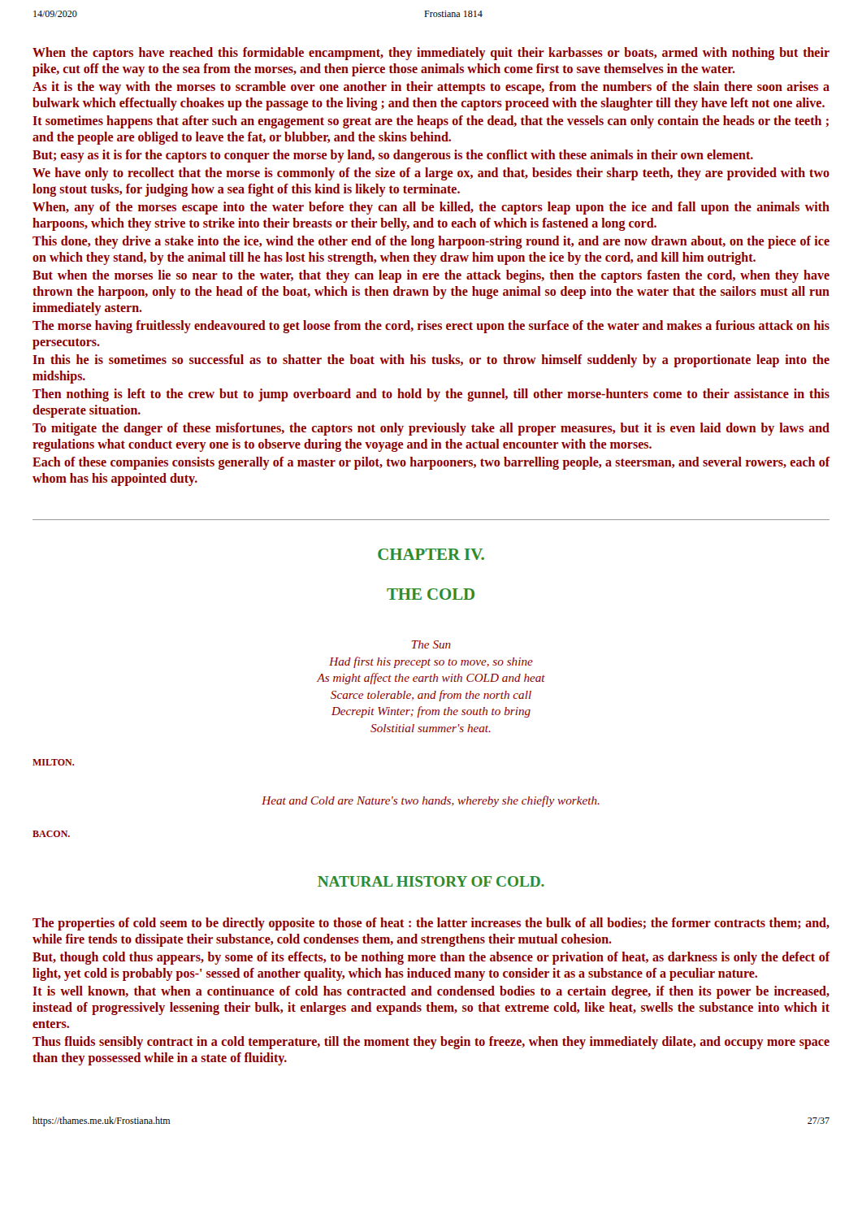14/09/2020 Frostiana 1814
When the captors have reached this formidable encampment, they immediately quit their karbasses or boats, armed with nothing but their pike, cut off the way to the sea from the morses, and then pierce those animals which come first to save themselves in the water.
As it is the way with the morses to scramble over one another in their attempts to escape, from the numbers of the slain there soon arises a bulwark which effectually choakes up the passage to the living ; and then the captors proceed with the slaughter till they have left not one alive.
It sometimes happens that after such an engagement so great are the heaps of the dead, that the vessels can only contain the heads or the teeth ; and the people are obliged to leave the fat, or blubber, and the skins behind.
But; easy as it is for the captors to conquer the morse by land, so dangerous is the conflict with these animals in their own element.
We have only to recollect that the morse is commonly of the size of a large ox, and that, besides their sharp teeth, they are provided with two long stout tusks, for judging how a sea fight of this kind is likely to terminate.
When, any of the morses escape into the water before they can all be killed, the captors leap upon the ice and fall upon the animals with harpoons, which they strive to strike into their breasts or their belly, and to each of which is fastened a long cord.
This done, they drive a stake into the ice, wind the other end of the long harpoon-string round it, and are now drawn about, on the piece of ice on which they stand, by the animal till he has lost his strength, when they draw him upon the ice by the cord, and kill him outright.
But when the morses lie so near to the water, that they can leap in ere the attack begins, then the captors fasten the cord, when they have thrown the harpoon, only to the head of the boat, which is then drawn by the huge animal so deep into the water that the sailors must all run immediately astern.
The morse having fruitlessly endeavoured to get loose from the cord, rises erect upon the surface of the water and makes a furious attack on his persecutors.
In this he is sometimes so successful as to shatter the boat with his tusks, or to throw himself suddenly by a proportionate leap into the midships.
Then nothing is left to the crew but to jump overboard and to hold by the gunnel, till other morse-hunters come to their assistance in this desperate situation.
To mitigate the danger of these misfortunes, the captors not only previously take all proper measures, but it is even laid down by laws and regulations what conduct every one is to observe during the voyage and in the actual encounter with the morses.
Each of these companies consists generally of a master or pilot, two harpooners, two barrelling people, a steersman, and several rowers, each of whom has his appointed duty.
CHAPTER IV.
THE COLD
The Sun
Had first his precept so to move, so shine
As might affect the earth with COLD and heat
Scarce tolerable, and from the north call
Decrepit Winter; from the south to bring
Solstitial summer's heat.
MILTON.
Heat and Cold are Nature's two hands, whereby she chiefly worketh.
BACON.
NATURAL HISTORY OF COLD.
The properties of cold seem to be directly opposite to those of heat : the latter increases the bulk of all bodies; the former contracts them; and, while fire tends to dissipate their substance, cold condenses them, and strengthens their mutual cohesion.
But, though cold thus appears, by some of its effects, to be nothing more than the absence or privation of heat, as darkness is only the defect of light, yet cold is probably pos-' sessed of another quality, which has induced many to consider it as a substance of a peculiar nature.
It is well known, that when a continuance of cold has contracted and condensed bodies to a certain degree, if then its power be increased, instead of progressively lessening their bulk, it enlarges and expands them, so that extreme cold, like heat, swells the substance into which it enters.
Thus fluids sensibly contract in a cold temperature, till the moment they begin to freeze, when they immediately dilate, and occupy more space than they possessed while in a state of fluidity.
https://thames.me.uk/Frostiana.htm 27/37